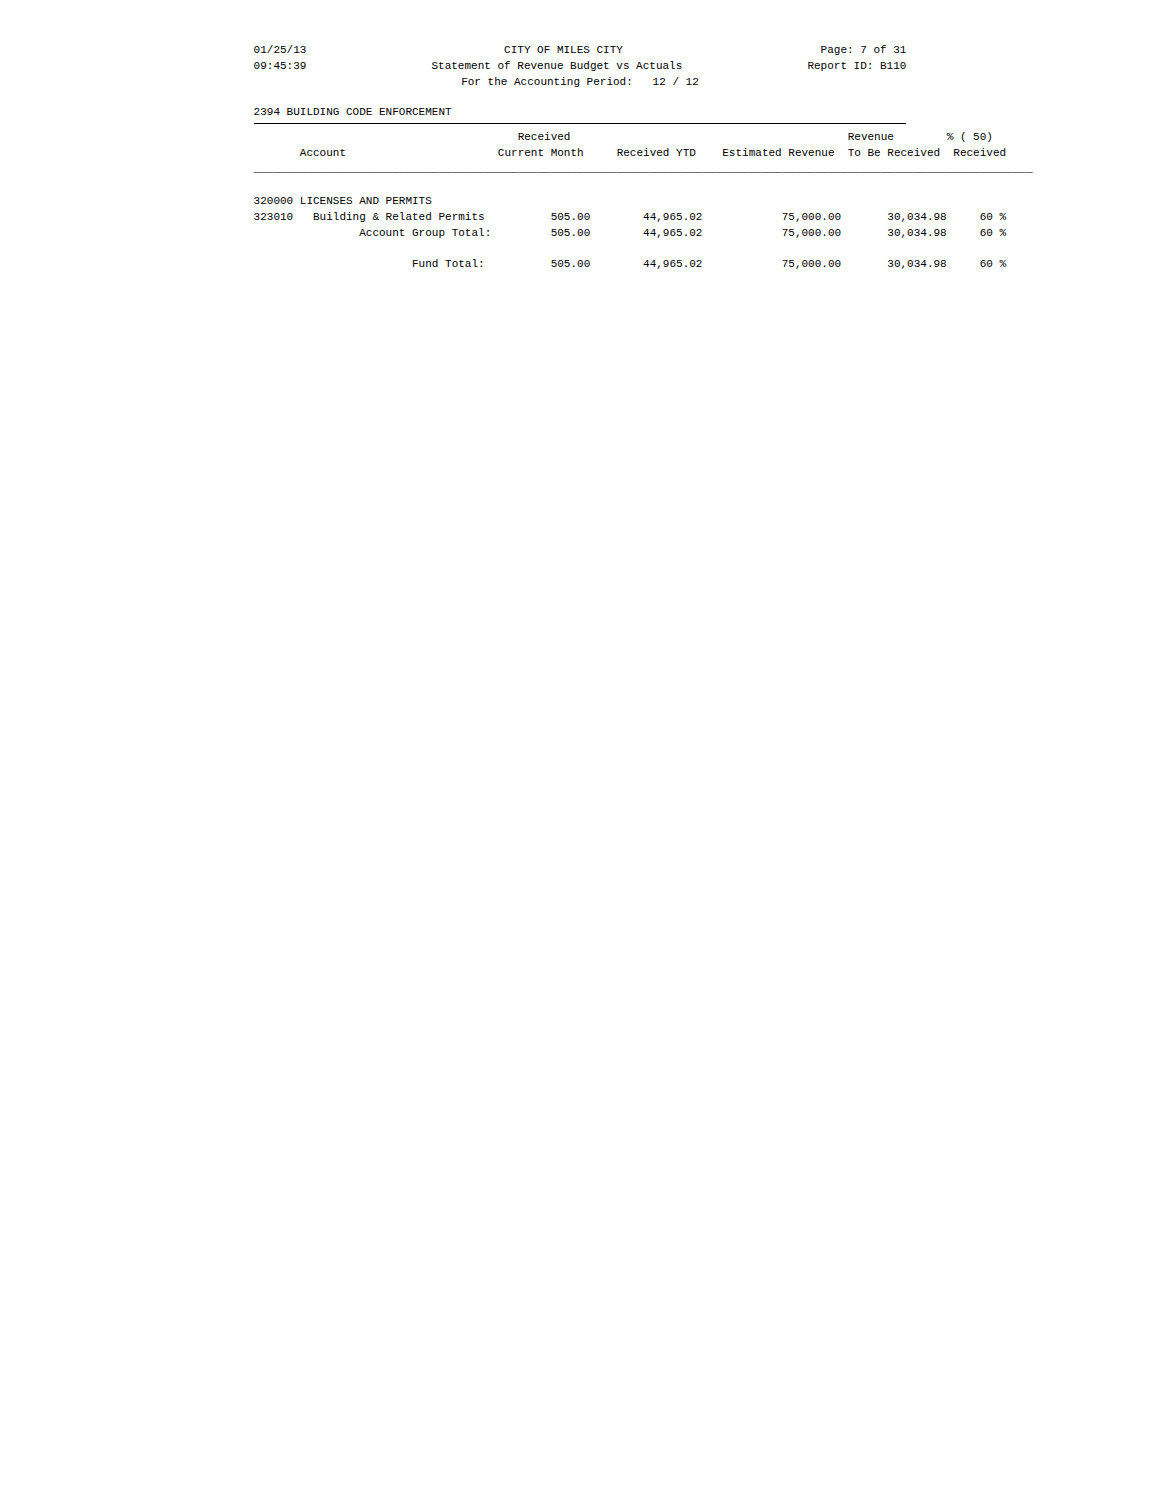01/25/13
CITY OF MILES CITY
Page: 7 of 31
09:45:39
Statement of Revenue Budget vs Actuals
Report ID: B110
For the Accounting Period: 12 / 12
2394 BUILDING CODE ENFORCEMENT
                                        Received                                          Revenue        % ( 50)
       Account                       Current Month     Received YTD    Estimated Revenue  To Be Received  Received
______________________________________________________________________________________________________________________

320000 LICENSES AND PERMITS
323010   Building & Related Permits          505.00        44,965.02            75,000.00       30,034.98     60 %
                Account Group Total:         505.00        44,965.02            75,000.00       30,034.98     60 %

                        Fund Total:          505.00        44,965.02            75,000.00       30,034.98     60 %